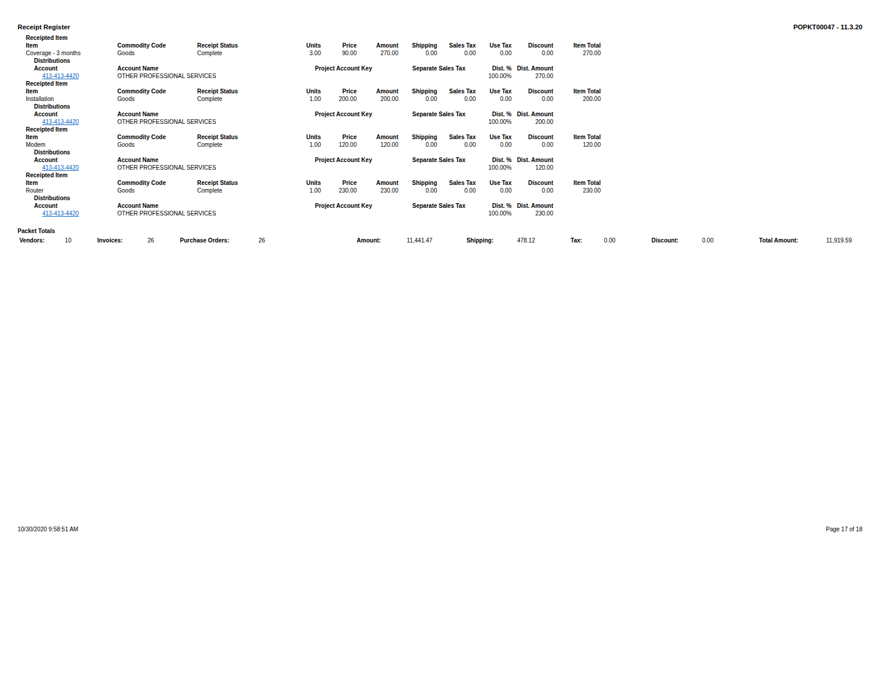Receipt Register
POPKT00047 - 11.3.20
| Receipted Item |
| Item | Commodity Code | Receipt Status | Units | Price | Amount | Shipping | Sales Tax | Use Tax | Discount | Item Total | |
| Coverage - 3 months | Goods | Complete | 3.00 | 90.00 | 270.00 | 0.00 | 0.00 | 0.00 | 0.00 | 270.00 | |
| Distributions |
| Account | Account Name | Project Account Key | Separate Sales Tax | Dist. % | Dist. Amount | |
| 413-413-4420 | OTHER PROFESSIONAL SERVICES | | | 100.00% | 270.00 | |
| Receipted Item |
| Item | Commodity Code | Receipt Status | Units | Price | Amount | Shipping | Sales Tax | Use Tax | Discount | Item Total | |
| Installation | Goods | Complete | 1.00 | 200.00 | 200.00 | 0.00 | 0.00 | 0.00 | 0.00 | 200.00 | |
| Distributions |
| Account | Account Name | Project Account Key | Separate Sales Tax | Dist. % | Dist. Amount | |
| 413-413-4420 | OTHER PROFESSIONAL SERVICES | | | 100.00% | 200.00 | |
| Receipted Item |
| Item | Commodity Code | Receipt Status | Units | Price | Amount | Shipping | Sales Tax | Use Tax | Discount | Item Total | |
| Modem | Goods | Complete | 1.00 | 120.00 | 120.00 | 0.00 | 0.00 | 0.00 | 0.00 | 120.00 | |
| Distributions |
| Account | Account Name | Project Account Key | Separate Sales Tax | Dist. % | Dist. Amount | |
| 413-413-4420 | OTHER PROFESSIONAL SERVICES | | | 100.00% | 120.00 | |
| Receipted Item |
| Item | Commodity Code | Receipt Status | Units | Price | Amount | Shipping | Sales Tax | Use Tax | Discount | Item Total | |
| Router | Goods | Complete | 1.00 | 230.00 | 230.00 | 0.00 | 0.00 | 0.00 | 0.00 | 230.00 | |
| Distributions |
| Account | Account Name | Project Account Key | Separate Sales Tax | Dist. % | Dist. Amount | |
| 413-413-4420 | OTHER PROFESSIONAL SERVICES | | | 100.00% | 230.00 | |
Packet Totals
| Vendors: | 10 | Invoices: | 26 | Purchase Orders: | 26 | Amount: | 11,441.47 | Shipping: | 478.12 | Tax: | 0.00 | Discount: | 0.00 | Total Amount: | 11,919.59 |
10/30/2020 9:58:51 AM
Page 17 of 18